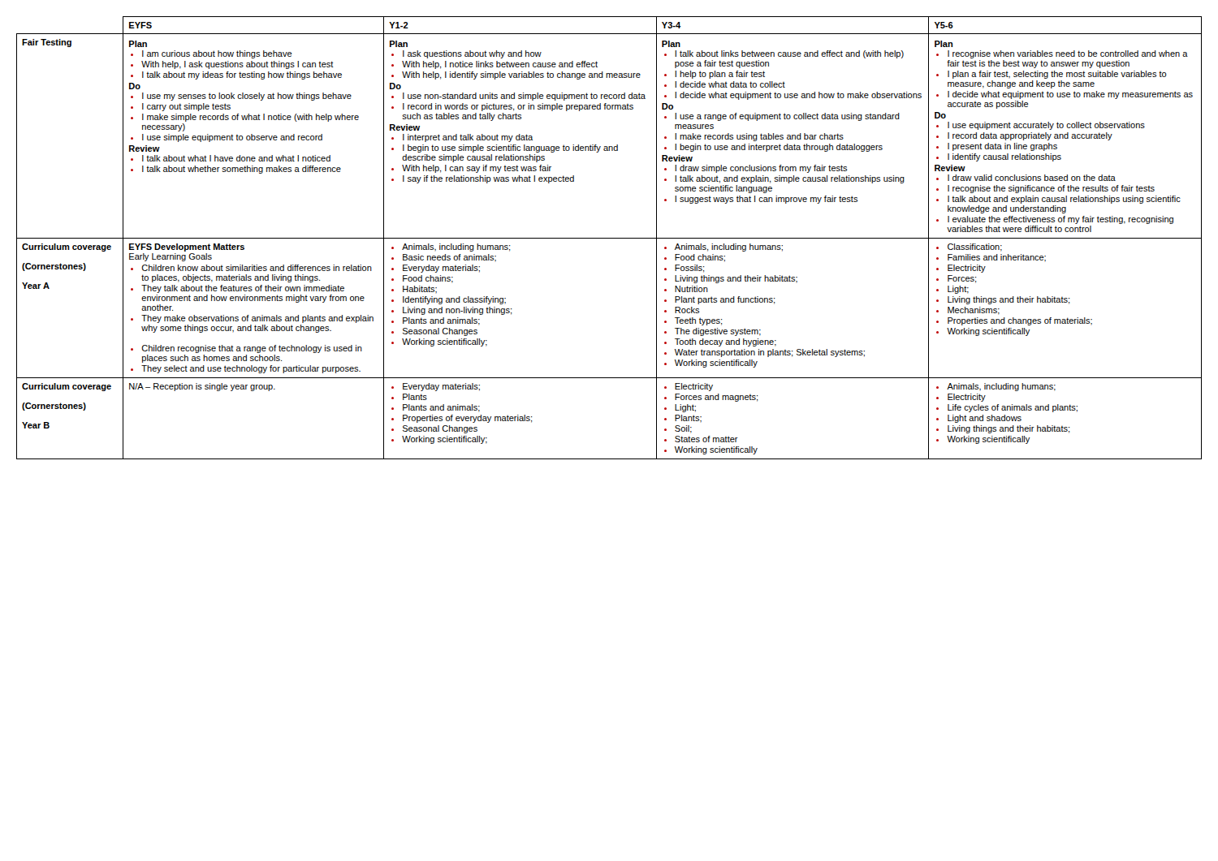| | EYFS | Y1-2 | Y3-4 | Y5-6 |
| --- | --- | --- | --- | --- |
| Fair Testing | Plan I am curious about how things behave With help, I ask questions about things I can test I talk about my ideas for testing how things behave Do I use my senses to look closely at how things behave I carry out simple tests I make simple records of what I notice (with help where necessary) I use simple equipment to observe and record Review I talk about what I have done and what I noticed I talk about whether something makes a difference | Plan I ask questions about why and how With help, I notice links between cause and effect With help, I identify simple variables to change and measure Do I use non-standard units and simple equipment to record data I record in words or pictures, or in simple prepared formats such as tables and tally charts Review I interpret and talk about my data I begin to use simple scientific language to identify and describe simple causal relationships With help, I can say if my test was fair I say if the relationship was what I expected | Plan I talk about links between cause and effect and (with help) pose a fair test question I help to plan a fair test I decide what data to collect I decide what equipment to use and how to make observations Do I use a range of equipment to collect data using standard measures I make records using tables and bar charts I begin to use and interpret data through dataloggers Review I draw simple conclusions from my fair tests I talk about, and explain, simple causal relationships using some scientific language I suggest ways that I can improve my fair tests | Plan I recognise when variables need to be controlled and when a fair test is the best way to answer my question I plan a fair test, selecting the most suitable variables to measure, change and keep the same I decide what equipment to use to make my measurements as accurate as possible Do I use equipment accurately to collect observations I record data appropriately and accurately I present data in line graphs I identify causal relationships Review I draw valid conclusions based on the data I recognise the significance of the results of fair tests I talk about and explain causal relationships using scientific knowledge and understanding I evaluate the effectiveness of my fair testing, recognising variables that were difficult to control |
| Curriculum coverage (Cornerstones) Year A | EYFS Development Matters Early Learning Goals Children know about similarities and differences in relation to places, objects, materials and living things. They talk about the features of their own immediate environment and how environments might vary from one another. They make observations of animals and plants and explain why some things occur, and talk about changes. Children recognise that a range of technology is used in places such as homes and schools. They select and use technology for particular purposes. | Animals, including humans; Basic needs of animals; Everyday materials; Food chains; Habitats; Identifying and classifying; Living and non-living things; Plants and animals; Seasonal Changes Working scientifically; | Animals, including humans; Food chains; Fossils; Living things and their habitats; Nutrition Plant parts and functions; Rocks Teeth types; The digestive system; Tooth decay and hygiene; Water transportation in plants; Skeletal systems; Working scientifically | Classification; Families and inheritance; Electricity Forces; Light; Living things and their habitats; Mechanisms; Properties and changes of materials; Working scientifically |
| Curriculum coverage (Cornerstones) Year B | N/A – Reception is single year group. | Everyday materials; Plants Plants and animals; Properties of everyday materials; Seasonal Changes Working scientifically; | Electricity Forces and magnets; Light; Plants; Soil; States of matter Working scientifically | Animals, including humans; Electricity Life cycles of animals and plants; Light and shadows Living things and their habitats; Working scientifically |